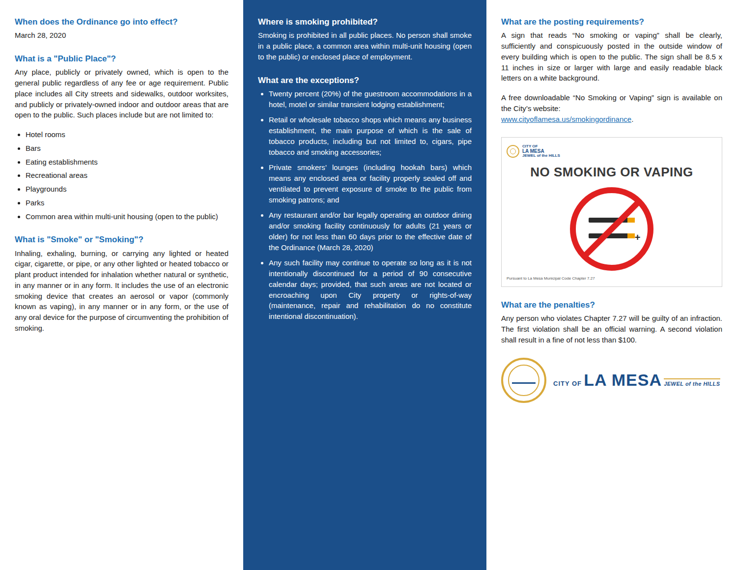When does the Ordinance go into effect?
March 28, 2020
What is a "Public Place"?
Any place, publicly or privately owned, which is open to the general public regardless of any fee or age requirement. Public place includes all City streets and sidewalks, outdoor worksites, and publicly or privately-owned indoor and outdoor areas that are open to the public. Such places include but are not limited to:
Hotel rooms
Bars
Eating establishments
Recreational areas
Playgrounds
Parks
Common area within multi-unit housing (open to the public)
What is "Smoke" or "Smoking"?
Inhaling, exhaling, burning, or carrying any lighted or heated cigar, cigarette, or pipe, or any other lighted or heated tobacco or plant product intended for inhalation whether natural or synthetic, in any manner or in any form. It includes the use of an electronic smoking device that creates an aerosol or vapor (commonly known as vaping), in any manner or in any form, or the use of any oral device for the purpose of circumventing the prohibition of smoking.
Where is smoking prohibited?
Smoking is prohibited in all public places. No person shall smoke in a public place, a common area within multi-unit housing (open to the public) or enclosed place of employment.
What are the exceptions?
Twenty percent (20%) of the guestroom accommodations in a hotel, motel or similar transient lodging establishment;
Retail or wholesale tobacco shops which means any business establishment, the main purpose of which is the sale of tobacco products, including but not limited to, cigars, pipe tobacco and smoking accessories;
Private smokers’ lounges (including hookah bars) which means any enclosed area or facility properly sealed off and ventilated to prevent exposure of smoke to the public from smoking patrons; and
Any restaurant and/or bar legally operating an outdoor dining and/or smoking facility continuously for adults (21 years or older) for not less than 60 days prior to the effective date of the Ordinance (March 28, 2020)
Any such facility may continue to operate so long as it is not intentionally discontinued for a period of 90 consecutive calendar days; provided, that such areas are not located or encroaching upon City property or rights-of-way (maintenance, repair and rehabilitation do no constitute intentional discontinuation).
What are the posting requirements?
A sign that reads “No smoking or vaping” shall be clearly, sufficiently and conspicuously posted in the outside window of every building which is open to the public. The sign shall be 8.5 x 11 inches in size or larger with large and easily readable black letters on a white background.
A free downloadable “No Smoking or Vaping” sign is available on the City’s website:
www.cityoflamesa.us/smokingordinance.
CITY OF LA MESA JEWEL of the HILLS
NO SMOKING OR VAPING
+
Pursuant to La Mesa Municipal Code Chapter 7.27
What are the penalties?
Any person who violates Chapter 7.27 will be guilty of an infraction. The first violation shall be an official warning. A second violation shall result in a fine of not less than $100.
CITY OF LA MESA JEWEL of the HILLS